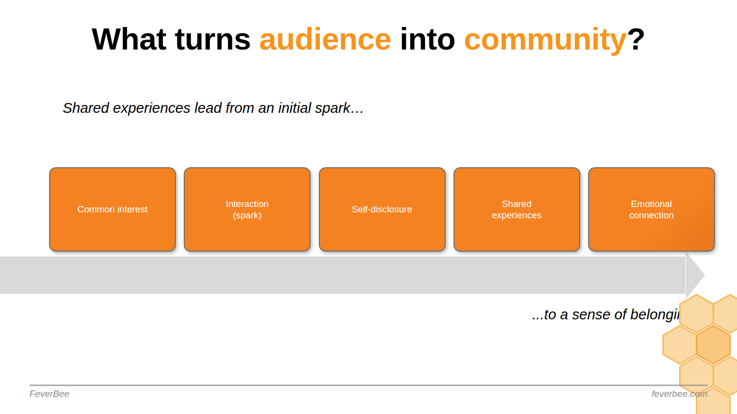What turns audience into community?
Shared experiences lead from an initial spark…
Common interest
Interaction
(spark)
Self-disclosure
Shared
experiences
Emotional
connection
...to a sense of belonging
FeverBee feverbee.com